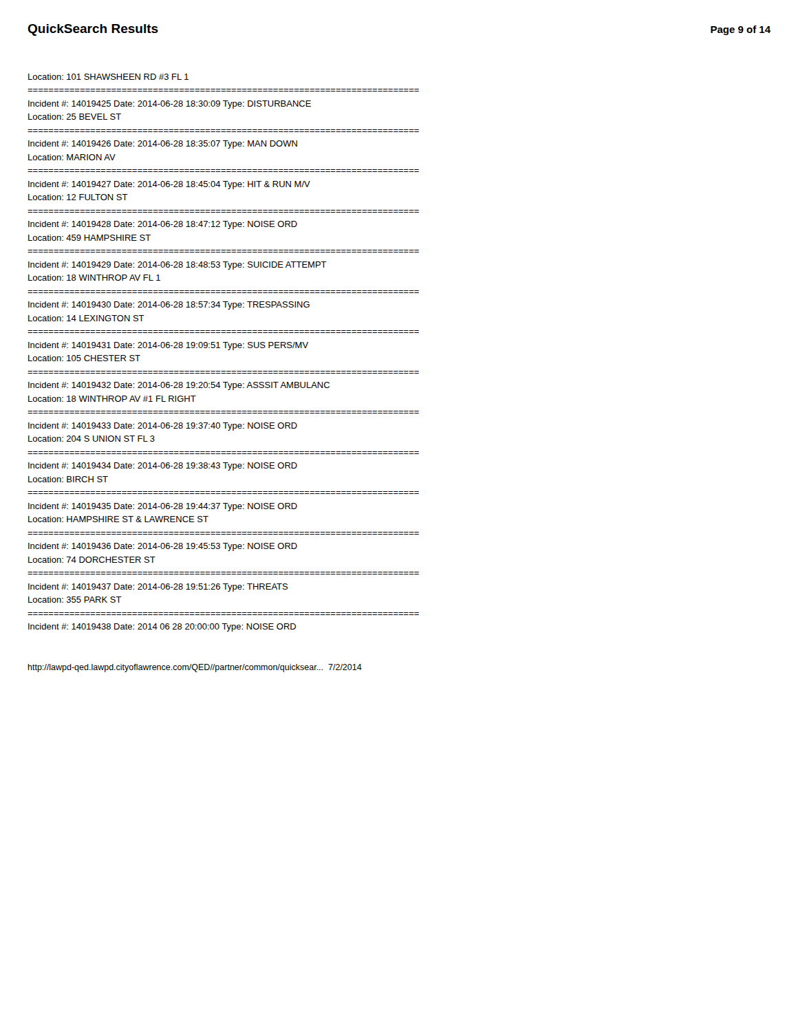QuickSearch Results Page 9 of 14
Location: 101 SHAWSHEEN RD #3 FL 1
===========================================================================
Incident #: 14019425 Date: 2014-06-28 18:30:09 Type: DISTURBANCE
Location: 25 BEVEL ST
===========================================================================
Incident #: 14019426 Date: 2014-06-28 18:35:07 Type: MAN DOWN
Location: MARION AV
===========================================================================
Incident #: 14019427 Date: 2014-06-28 18:45:04 Type: HIT & RUN M/V
Location: 12 FULTON ST
===========================================================================
Incident #: 14019428 Date: 2014-06-28 18:47:12 Type: NOISE ORD
Location: 459 HAMPSHIRE ST
===========================================================================
Incident #: 14019429 Date: 2014-06-28 18:48:53 Type: SUICIDE ATTEMPT
Location: 18 WINTHROP AV FL 1
===========================================================================
Incident #: 14019430 Date: 2014-06-28 18:57:34 Type: TRESPASSING
Location: 14 LEXINGTON ST
===========================================================================
Incident #: 14019431 Date: 2014-06-28 19:09:51 Type: SUS PERS/MV
Location: 105 CHESTER ST
===========================================================================
Incident #: 14019432 Date: 2014-06-28 19:20:54 Type: ASSSIT AMBULANC
Location: 18 WINTHROP AV #1 FL RIGHT
===========================================================================
Incident #: 14019433 Date: 2014-06-28 19:37:40 Type: NOISE ORD
Location: 204 S UNION ST FL 3
===========================================================================
Incident #: 14019434 Date: 2014-06-28 19:38:43 Type: NOISE ORD
Location: BIRCH ST
===========================================================================
Incident #: 14019435 Date: 2014-06-28 19:44:37 Type: NOISE ORD
Location: HAMPSHIRE ST & LAWRENCE ST
===========================================================================
Incident #: 14019436 Date: 2014-06-28 19:45:53 Type: NOISE ORD
Location: 74 DORCHESTER ST
===========================================================================
Incident #: 14019437 Date: 2014-06-28 19:51:26 Type: THREATS
Location: 355 PARK ST
===========================================================================
Incident #: 14019438 Date: 2014 06 28 20:00:00 Type: NOISE ORD
http://lawpd-qed.lawpd.cityoflawrence.com/QED//partner/common/quicksear... 7/2/2014